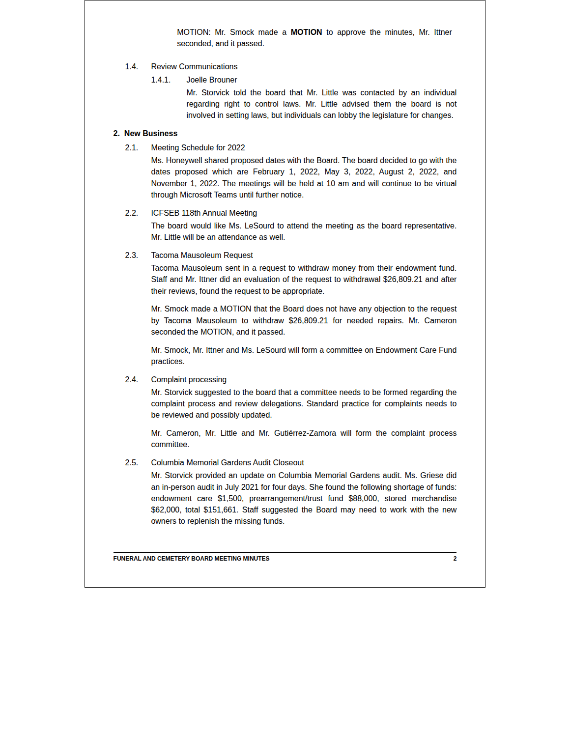MOTION: Mr. Smock made a MOTION to approve the minutes, Mr. Ittner seconded, and it passed.
1.4.
Review Communications
1.4.1.
Joelle Brouner
Mr. Storvick told the board that Mr. Little was contacted by an individual regarding right to control laws. Mr. Little advised them the board is not involved in setting laws, but individuals can lobby the legislature for changes.
2. New Business
2.1.
Meeting Schedule for 2022
Ms. Honeywell shared proposed dates with the Board. The board decided to go with the dates proposed which are February 1, 2022, May 3, 2022, August 2, 2022, and November 1, 2022. The meetings will be held at 10 am and will continue to be virtual through Microsoft Teams until further notice.
2.2.
ICFSEB 118th Annual Meeting
The board would like Ms. LeSourd to attend the meeting as the board representative. Mr. Little will be an attendance as well.
2.3.
Tacoma Mausoleum Request
Tacoma Mausoleum sent in a request to withdraw money from their endowment fund. Staff and Mr. Ittner did an evaluation of the request to withdrawal $26,809.21 and after their reviews, found the request to be appropriate.
Mr. Smock made a MOTION that the Board does not have any objection to the request by Tacoma Mausoleum to withdraw $26,809.21 for needed repairs. Mr. Cameron seconded the MOTION, and it passed.
Mr. Smock, Mr. Ittner and Ms. LeSourd will form a committee on Endowment Care Fund practices.
2.4.
Complaint processing
Mr. Storvick suggested to the board that a committee needs to be formed regarding the complaint process and review delegations. Standard practice for complaints needs to be reviewed and possibly updated.
Mr. Cameron, Mr. Little and Mr. Gutiérrez-Zamora will form the complaint process committee.
2.5.
Columbia Memorial Gardens Audit Closeout
Mr. Storvick provided an update on Columbia Memorial Gardens audit. Ms. Griese did an in-person audit in July 2021 for four days. She found the following shortage of funds: endowment care $1,500, prearrangement/trust fund $88,000, stored merchandise $62,000, total $151,661. Staff suggested the Board may need to work with the new owners to replenish the missing funds.
FUNERAL AND CEMETERY BOARD MEETING MINUTES 2